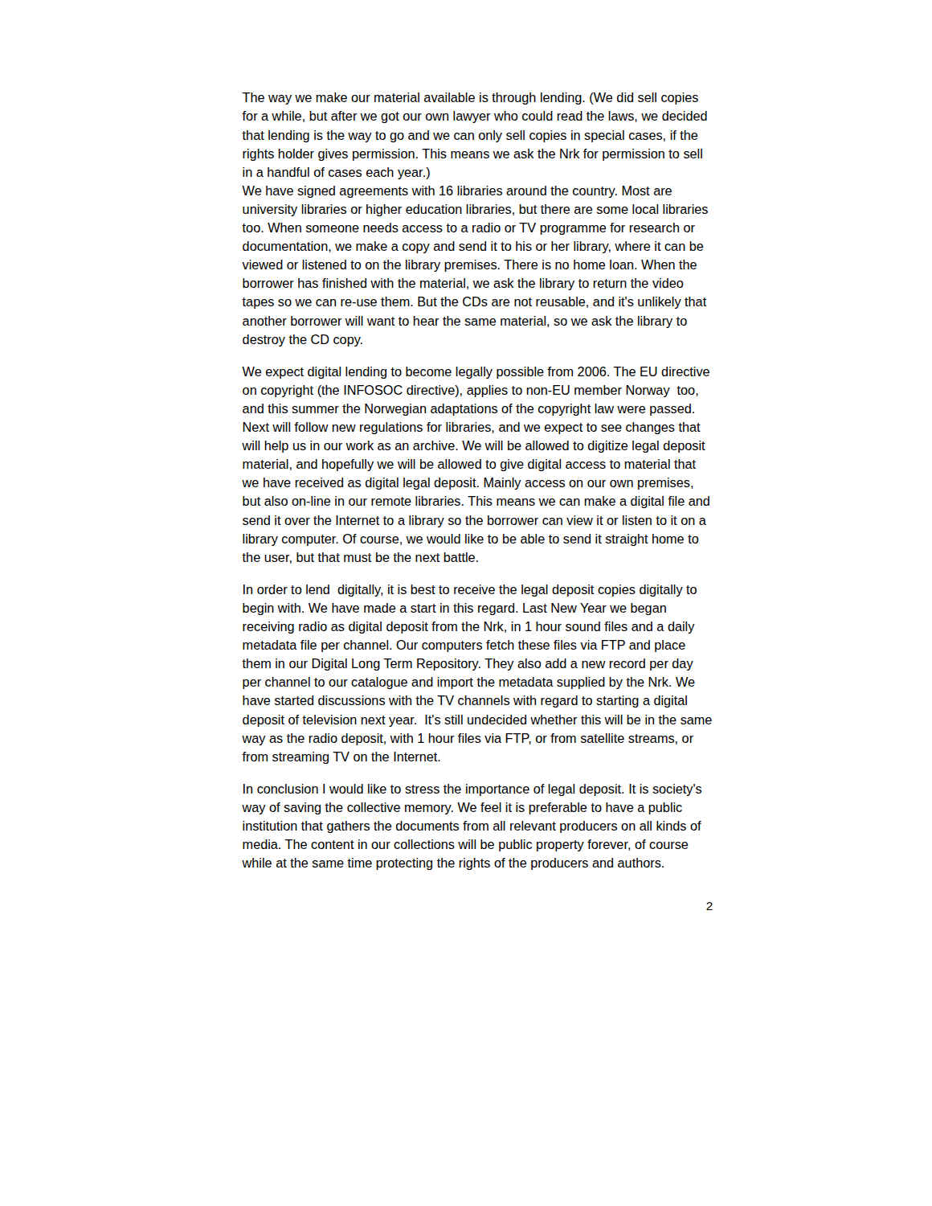The way we make our material available is through lending. (We did sell copies for a while, but after we got our own lawyer who could read the laws, we decided that lending is the way to go and we can only sell copies in special cases, if the rights holder gives permission. This means we ask the Nrk for permission to sell in a handful of cases each year.)
We have signed agreements with 16 libraries around the country. Most are university libraries or higher education libraries, but there are some local libraries too. When someone needs access to a radio or TV programme for research or documentation, we make a copy and send it to his or her library, where it can be viewed or listened to on the library premises. There is no home loan. When the borrower has finished with the material, we ask the library to return the video tapes so we can re-use them. But the CDs are not reusable, and it's unlikely that another borrower will want to hear the same material, so we ask the library to destroy the CD copy.
We expect digital lending to become legally possible from 2006. The EU directive on copyright (the INFOSOC directive), applies to non-EU member Norway too, and this summer the Norwegian adaptations of the copyright law were passed. Next will follow new regulations for libraries, and we expect to see changes that will help us in our work as an archive. We will be allowed to digitize legal deposit material, and hopefully we will be allowed to give digital access to material that we have received as digital legal deposit. Mainly access on our own premises, but also on-line in our remote libraries. This means we can make a digital file and send it over the Internet to a library so the borrower can view it or listen to it on a library computer. Of course, we would like to be able to send it straight home to the user, but that must be the next battle.
In order to lend digitally, it is best to receive the legal deposit copies digitally to begin with. We have made a start in this regard. Last New Year we began receiving radio as digital deposit from the Nrk, in 1 hour sound files and a daily metadata file per channel. Our computers fetch these files via FTP and place them in our Digital Long Term Repository. They also add a new record per day per channel to our catalogue and import the metadata supplied by the Nrk. We have started discussions with the TV channels with regard to starting a digital deposit of television next year. It's still undecided whether this will be in the same way as the radio deposit, with 1 hour files via FTP, or from satellite streams, or from streaming TV on the Internet.
In conclusion I would like to stress the importance of legal deposit. It is society's way of saving the collective memory. We feel it is preferable to have a public institution that gathers the documents from all relevant producers on all kinds of media. The content in our collections will be public property forever, of course while at the same time protecting the rights of the producers and authors.
2